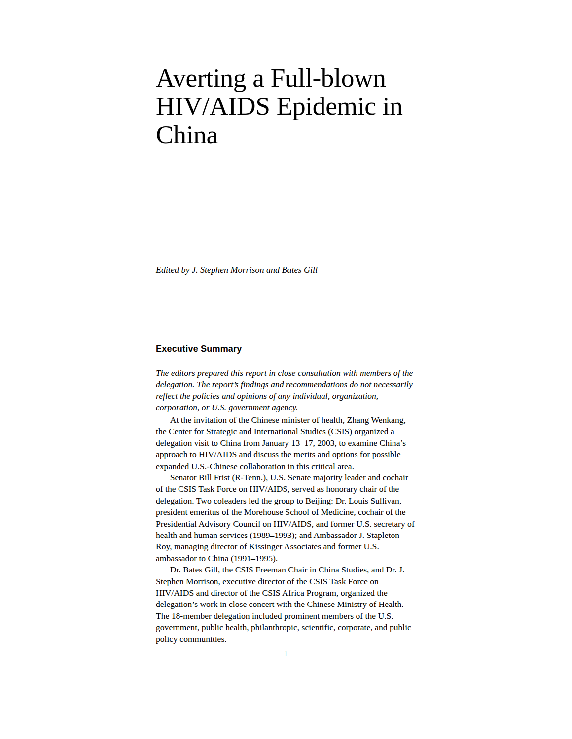Averting a Full-blown HIV/AIDS Epidemic in China
Edited by J. Stephen Morrison and Bates Gill
Executive Summary
The editors prepared this report in close consultation with members of the delegation. The report’s findings and recommendations do not necessarily reflect the policies and opinions of any individual, organization, corporation, or U.S. government agency.
At the invitation of the Chinese minister of health, Zhang Wenkang, the Center for Strategic and International Studies (CSIS) organized a delegation visit to China from January 13–17, 2003, to examine China’s approach to HIV/AIDS and discuss the merits and options for possible expanded U.S.-Chinese collaboration in this critical area.
Senator Bill Frist (R-Tenn.), U.S. Senate majority leader and cochair of the CSIS Task Force on HIV/AIDS, served as honorary chair of the delegation. Two coleaders led the group to Beijing: Dr. Louis Sullivan, president emeritus of the Morehouse School of Medicine, cochair of the Presidential Advisory Council on HIV/AIDS, and former U.S. secretary of health and human services (1989–1993); and Ambassador J. Stapleton Roy, managing director of Kissinger Associates and former U.S. ambassador to China (1991–1995).
Dr. Bates Gill, the CSIS Freeman Chair in China Studies, and Dr. J. Stephen Morrison, executive director of the CSIS Task Force on HIV/AIDS and director of the CSIS Africa Program, organized the delegation’s work in close concert with the Chinese Ministry of Health. The 18-member delegation included prominent members of the U.S. government, public health, philanthropic, scientific, corporate, and public policy communities.
1